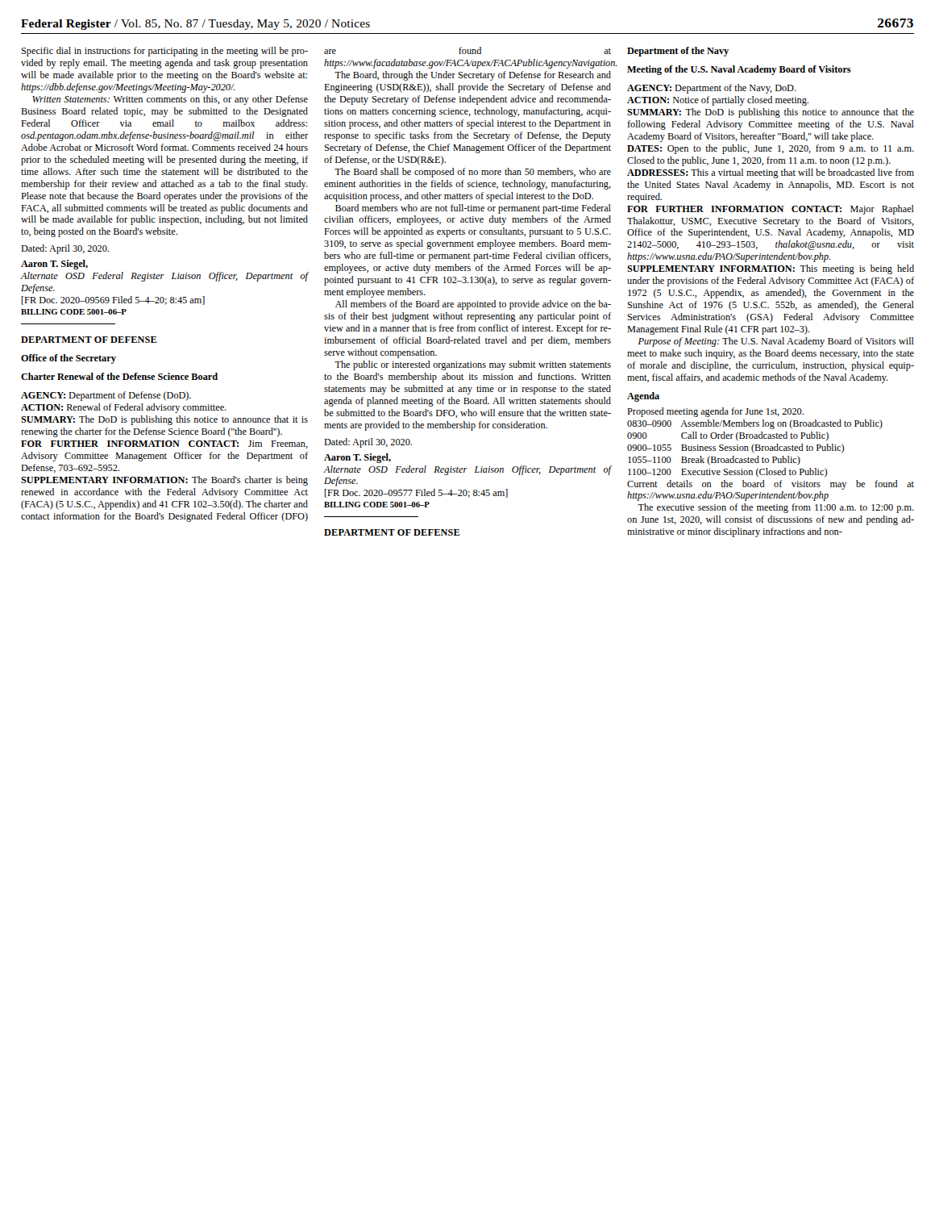Federal Register / Vol. 85, No. 87 / Tuesday, May 5, 2020 / Notices
26673
Specific dial in instructions for participating in the meeting will be provided by reply email. The meeting agenda and task group presentation will be made available prior to the meeting on the Board's website at: https://dbb.defense.gov/Meetings/Meeting-May-2020/.
Written Statements: Written comments on this, or any other Defense Business Board related topic, may be submitted to the Designated Federal Officer via email to mailbox address: osd.pentagon.odam.mbx.defense-business-board@mail.mil in either Adobe Acrobat or Microsoft Word format. Comments received 24 hours prior to the scheduled meeting will be presented during the meeting, if time allows. After such time the statement will be distributed to the membership for their review and attached as a tab to the final study. Please note that because the Board operates under the provisions of the FACA, all submitted comments will be treated as public documents and will be made available for public inspection, including, but not limited to, being posted on the Board's website.
Dated: April 30, 2020.
Aaron T. Siegel,
Alternate OSD Federal Register Liaison Officer, Department of Defense.
[FR Doc. 2020–09569 Filed 5–4–20; 8:45 am]
BILLING CODE 5001–06–P
DEPARTMENT OF DEFENSE
Office of the Secretary
Charter Renewal of the Defense Science Board
AGENCY: Department of Defense (DoD).
ACTION: Renewal of Federal advisory committee.
SUMMARY: The DoD is publishing this notice to announce that it is renewing the charter for the Defense Science Board (''the Board'').
FOR FURTHER INFORMATION CONTACT: Jim Freeman, Advisory Committee Management Officer for the Department of Defense, 703–692–5952.
SUPPLEMENTARY INFORMATION: The Board's charter is being renewed in accordance with the Federal Advisory Committee Act (FACA) (5 U.S.C., Appendix) and 41 CFR 102–3.50(d). The charter and contact information for the Board's Designated Federal Officer (DFO) are found at https://www.facadatabase.gov/FACA/apex/FACAPublicAgencyNavigation.
The Board, through the Under Secretary of Defense for Research and Engineering (USD(R&E)), shall provide the Secretary of Defense and the Deputy Secretary of Defense independent advice and recommendations on matters concerning science, technology, manufacturing, acquisition process, and other matters of special interest to the Department in response to specific tasks from the Secretary of Defense, the Deputy Secretary of Defense, the Chief Management Officer of the Department of Defense, or the USD(R&E).
The Board shall be composed of no more than 50 members, who are eminent authorities in the fields of science, technology, manufacturing, acquisition process, and other matters of special interest to the DoD.
Board members who are not full-time or permanent part-time Federal civilian officers, employees, or active duty members of the Armed Forces will be appointed as experts or consultants, pursuant to 5 U.S.C. 3109, to serve as special government employee members. Board members who are full-time or permanent part-time Federal civilian officers, employees, or active duty members of the Armed Forces will be appointed pursuant to 41 CFR 102–3.130(a), to serve as regular government employee members.
All members of the Board are appointed to provide advice on the basis of their best judgment without representing any particular point of view and in a manner that is free from conflict of interest. Except for reimbursement of official Board-related travel and per diem, members serve without compensation.
The public or interested organizations may submit written statements to the Board's membership about its mission and functions. Written statements may be submitted at any time or in response to the stated agenda of planned meeting of the Board. All written statements should be submitted to the Board's DFO, who will ensure that the written statements are provided to the membership for consideration.
Dated: April 30, 2020.
Aaron T. Siegel,
Alternate OSD Federal Register Liaison Officer, Department of Defense.
[FR Doc. 2020–09577 Filed 5–4–20; 8:45 am]
BILLING CODE 5001–06–P
DEPARTMENT OF DEFENSE
Department of the Navy
Meeting of the U.S. Naval Academy Board of Visitors
AGENCY: Department of the Navy, DoD.
ACTION: Notice of partially closed meeting.
SUMMARY: The DoD is publishing this notice to announce that the following Federal Advisory Committee meeting of the U.S. Naval Academy Board of Visitors, hereafter ''Board,'' will take place.
DATES: Open to the public, June 1, 2020, from 9 a.m. to 11 a.m. Closed to the public, June 1, 2020, from 11 a.m. to noon (12 p.m.).
ADDRESSES: This a virtual meeting that will be broadcasted live from the United States Naval Academy in Annapolis, MD. Escort is not required.
FOR FURTHER INFORMATION CONTACT: Major Raphael Thalakottur, USMC, Executive Secretary to the Board of Visitors, Office of the Superintendent, U.S. Naval Academy, Annapolis, MD 21402–5000, 410–293–1503, thalakot@usna.edu, or visit https://www.usna.edu/PAO/Superintendent/bov.php.
SUPPLEMENTARY INFORMATION: This meeting is being held under the provisions of the Federal Advisory Committee Act (FACA) of 1972 (5 U.S.C., Appendix, as amended), the Government in the Sunshine Act of 1976 (5 U.S.C. 552b, as amended), the General Services Administration's (GSA) Federal Advisory Committee Management Final Rule (41 CFR part 102–3).
Purpose of Meeting: The U.S. Naval Academy Board of Visitors will meet to make such inquiry, as the Board deems necessary, into the state of morale and discipline, the curriculum, instruction, physical equipment, fiscal affairs, and academic methods of the Naval Academy.
Agenda
Proposed meeting agenda for June 1st, 2020.
0830–0900 Assemble/Members log on (Broadcasted to Public)
0900 Call to Order (Broadcasted to Public)
0900–1055 Business Session (Broadcasted to Public)
1055–1100 Break (Broadcasted to Public)
1100–1200 Executive Session (Closed to Public)
Current details on the board of visitors may be found at https://www.usna.edu/PAO/Superintendent/bov.php
The executive session of the meeting from 11:00 a.m. to 12:00 p.m. on June 1st, 2020, will consist of discussions of new and pending administrative or minor disciplinary infractions and non-